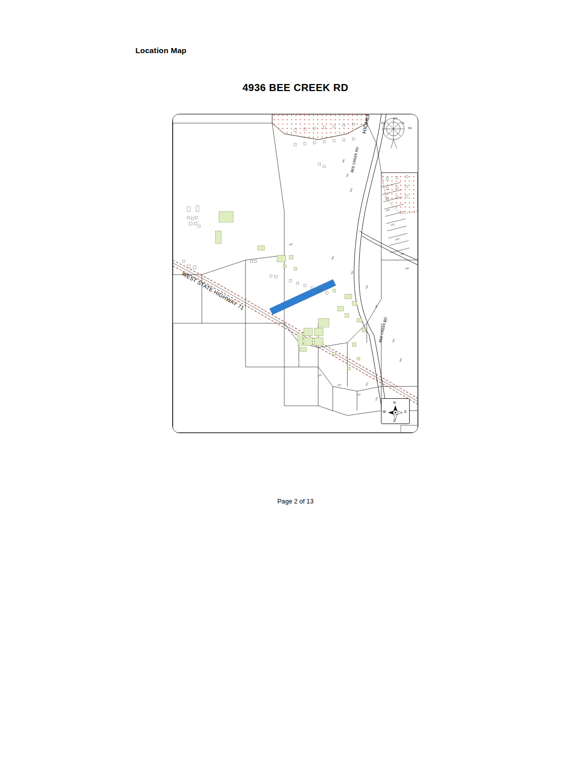Location Map
4936 BEE CREEK RD
480 490 500 480 490 500 490 480 470 460 450 520 510 500 490 480 440 430 450 440 430 520 510 500 530 HIGHLAND BEE CREEK RD WEST STATE HIGHWAY 71 BEE CREEK RD N S W E
Page 2 of 13